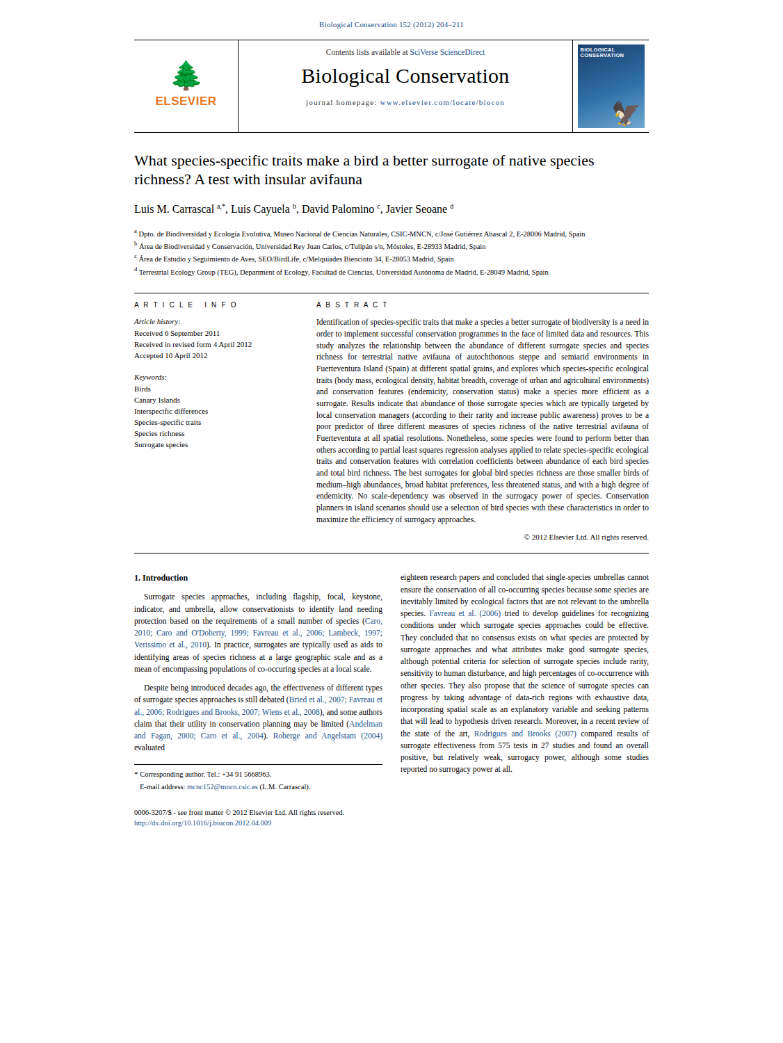Biological Conservation 152 (2012) 204–211
🌲
ELSEVIER
Contents lists available at SciVerse ScienceDirect
Biological Conservation
journal homepage: www.elsevier.com/locate/biocon
BIOLOGICAL
CONSERVATION
🦅
What species-specific traits make a bird a better surrogate of native species richness? A test with insular avifauna
Luis M. Carrascal a,*, Luis Cayuela b, David Palomino c, Javier Seoane d
a Dpto. de Biodiversidad y Ecología Evolutiva, Museo Nacional de Ciencias Naturales, CSIC-MNCN, c/José Gutiérrez Abascal 2, E-28006 Madrid, Spain
b Área de Biodiversidad y Conservación, Universidad Rey Juan Carlos, c/Tulipán s/n, Móstoles, E-28933 Madrid, Spain
c Área de Estudio y Seguimiento de Aves, SEO/BirdLife, c/Melquiades Biencinto 34, E-28053 Madrid, Spain
d Terrestrial Ecology Group (TEG), Department of Ecology, Facultad de Ciencias, Universidad Autónoma de Madrid, E-28049 Madrid, Spain
A R T I C L E I N F O
Article history:
Received 6 September 2011
Received in revised form 4 April 2012
Accepted 10 April 2012
Keywords:
Birds
Canary Islands
Interspecific differences
Species-specific traits
Species richness
Surrogate species
A B S T R A C T
Identification of species-specific traits that make a species a better surrogate of biodiversity is a need in order to implement successful conservation programmes in the face of limited data and resources. This study analyzes the relationship between the abundance of different surrogate species and species richness for terrestrial native avifauna of autochthonous steppe and semiarid environments in Fuerteventura Island (Spain) at different spatial grains, and explores which species-specific ecological traits (body mass, ecological density, habitat breadth, coverage of urban and agricultural environments) and conservation features (endemicity, conservation status) make a species more efficient as a surrogate. Results indicate that abundance of those surrogate species which are typically targeted by local conservation managers (according to their rarity and increase public awareness) proves to be a poor predictor of three different measures of species richness of the native terrestrial avifauna of Fuerteventura at all spatial resolutions. Nonetheless, some species were found to perform better than others according to partial least squares regression analyses applied to relate species-specific ecological traits and conservation features with correlation coefficients between abundance of each bird species and total bird richness. The best surrogates for global bird species richness are those smaller birds of medium–high abundances, broad habitat preferences, less threatened status, and with a high degree of endemicity. No scale-dependency was observed in the surrogacy power of species. Conservation planners in island scenarios should use a selection of bird species with these characteristics in order to maximize the efficiency of surrogacy approaches.
© 2012 Elsevier Ltd. All rights reserved.
1. Introduction
Surrogate species approaches, including flagship, focal, keystone, indicator, and umbrella, allow conservationists to identify land needing protection based on the requirements of a small number of species (Caro, 2010; Caro and O'Doherty, 1999; Favreau et al., 2006; Lambeck, 1997; Verissimo et al., 2010). In practice, surrogates are typically used as aids to identifying areas of species richness at a large geographic scale and as a mean of encompassing populations of co-occuring species at a local scale.
Despite being introduced decades ago, the effectiveness of different types of surrogate species approaches is still debated (Bried et al., 2007; Favreau et al., 2006; Rodrigues and Brooks, 2007; Wiens et al., 2008), and some authors claim that their utility in conservation planning may be limited (Andelman and Fagan, 2000; Caro et al., 2004). Roberge and Angelstam (2004) evaluated
* Corresponding author. Tel.: +34 91 5668963.
E-mail address: mcnc152@mncn.csic.es (L.M. Carrascal).
eighteen research papers and concluded that single-species umbrellas cannot ensure the conservation of all co-occurring species because some species are inevitably limited by ecological factors that are not relevant to the umbrella species. Favreau et al. (2006) tried to develop guidelines for recognizing conditions under which surrogate species approaches could be effective. They concluded that no consensus exists on what species are protected by surrogate approaches and what attributes make good surrogate species, although potential criteria for selection of surrogate species include rarity, sensitivity to human disturbance, and high percentages of co-occurrence with other species. They also propose that the science of surrogate species can progress by taking advantage of data-rich regions with exhaustive data, incorporating spatial scale as an explanatory variable and seeking patterns that will lead to hypothesis driven research. Moreover, in a recent review of the state of the art, Rodrigues and Brooks (2007) compared results of surrogate effectiveness from 575 tests in 27 studies and found an overall positive, but relatively weak, surrogacy power, although some studies reported no surrogacy power at all.
0006-3207/$ - see front matter © 2012 Elsevier Ltd. All rights reserved.
http://dx.doi.org/10.1016/j.biocon.2012.04.009